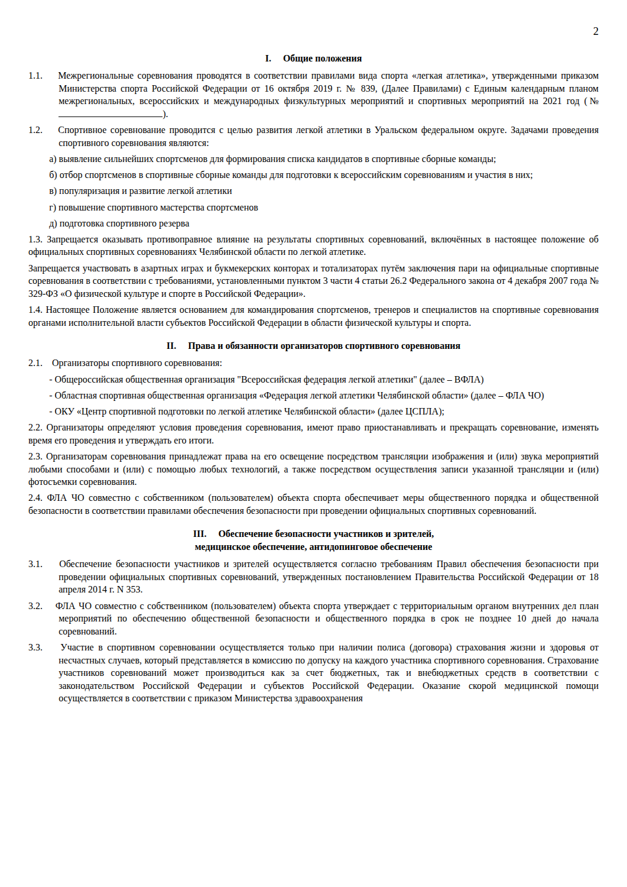2
I. Общие положения
1.1. Межрегиональные соревнования проводятся в соответствии правилами вида спорта «легкая атлетика», утвержденными приказом Министерства спорта Российской Федерации от 16 октября 2019 г. № 839, (Далее Правилами) с Единым календарным планом межрегиональных, всероссийских и международных физкультурных мероприятий и спортивных мероприятий на 2021 год (№ ).
1.2. Спортивное соревнование проводится с целью развития легкой атлетики в Уральском федеральном округе. Задачами проведения спортивного соревнования являются:
а) выявление сильнейших спортсменов для формирования списка кандидатов в спортивные сборные команды;
б) отбор спортсменов в спортивные сборные команды для подготовки к всероссийским соревнованиям и участия в них;
в) популяризация и развитие легкой атлетики
г) повышение спортивного мастерства спортсменов
д) подготовка спортивного резерва
1.3. Запрещается оказывать противоправное влияние на результаты спортивных соревнований, включённых в настоящее положение об официальных спортивных соревнованиях Челябинской области по легкой атлетике.
Запрещается участвовать в азартных играх и букмекерских конторах и тотализаторах путём заключения пари на официальные спортивные соревнования в соответствии с требованиями, установленными пунктом 3 части 4 статьи 26.2 Федерального закона от 4 декабря 2007 года № 329-ФЗ «О физической культуре и спорте в Российской Федерации».
1.4. Настоящее Положение является основанием для командирования спортсменов, тренеров и специалистов на спортивные соревнования органами исполнительной власти субъектов Российской Федерации в области физической культуры и спорта.
II. Права и обязанности организаторов спортивного соревнования
2.1. Организаторы спортивного соревнования:
- Общероссийская общественная организация "Всероссийская федерация легкой атлетики" (далее – ВФЛА)
- Областная спортивная общественная организация «Федерация легкой атлетики Челябинской области» (далее – ФЛА ЧО)
- ОКУ «Центр спортивной подготовки по легкой атлетике Челябинской области» (далее ЦСПЛА);
2.2. Организаторы определяют условия проведения соревнования, имеют право приостанавливать и прекращать соревнование, изменять время его проведения и утверждать его итоги.
2.3. Организаторам соревнования принадлежат права на его освещение посредством трансляции изображения и (или) звука мероприятий любыми способами и (или) с помощью любых технологий, а также посредством осуществления записи указанной трансляции и (или) фотосъемки соревнования.
2.4. ФЛА ЧО совместно с собственником (пользователем) объекта спорта обеспечивает меры общественного порядка и общественной безопасности в соответствии правилами обеспечения безопасности при проведении официальных спортивных соревнований.
III. Обеспечение безопасности участников и зрителей,
медицинское обеспечение, антидопинговое обеспечение
3.1. Обеспечение безопасности участников и зрителей осуществляется согласно требованиям Правил обеспечения безопасности при проведении официальных спортивных соревнований, утвержденных постановлением Правительства Российской Федерации от 18 апреля 2014 г. N 353.
3.2. ФЛА ЧО совместно с собственником (пользователем) объекта спорта утверждает с территориальным органом внутренних дел план мероприятий по обеспечению общественной безопасности и общественного порядка в срок не позднее 10 дней до начала соревнований.
3.3. Участие в спортивном соревновании осуществляется только при наличии полиса (договора) страхования жизни и здоровья от несчастных случаев, который представляется в комиссию по допуску на каждого участника спортивного соревнования. Страхование участников соревнований может производиться как за счет бюджетных, так и внебюджетных средств в соответствии с законодательством Российской Федерации и субъектов Российской Федерации. Оказание скорой медицинской помощи осуществляется в соответствии с приказом Министерства здравоохранения